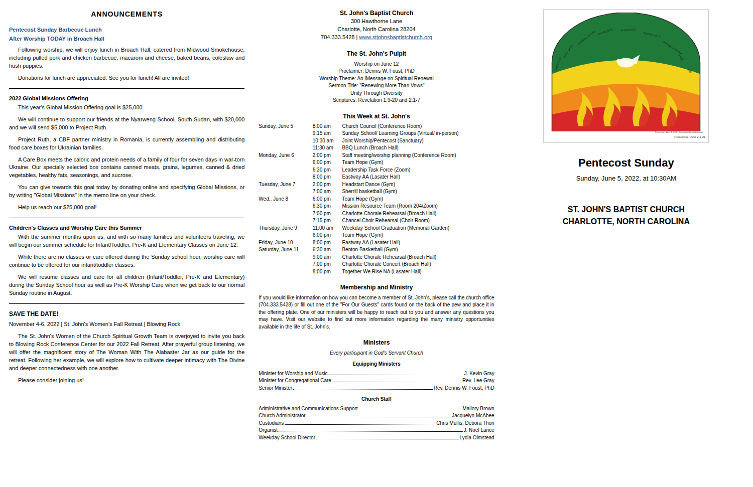ANNOUNCEMENTS
Pentecost Sunday Barbecue Lunch
After Worship TODAY in Broach Hall
Following worship, we will enjoy lunch in Broach Hall, catered from Midwood Smokehouse, including pulled pork and chicken barbecue, macaroni and cheese, baked beans, coleslaw and hush puppies.
Donations for lunch are appreciated. See you for lunch! All are invited!
2022 Global Missions Offering
This year's Global Mission Offering goal is $25,000.
We will continue to support our friends at the Nyarweng School, South Sudan, with $20,000 and we will send $5,000 to Project Ruth.
Project Ruth, a CBF partner ministry in Romania, is currently assembling and distributing food care boxes for Ukrainian families.
A Care Box meets the caloric and protein needs of a family of four for seven days in war-torn Ukraine. Our specially selected box contains canned meats, grains, legumes, canned & dried vegetables, healthy fats, seasonings, and sucrose.
You can give towards this goal today by donating online and specifying Global Missions, or by writing "Global Missions" in the memo line on your check.
Help us reach our $25,000 goal!
Children's Classes and Worship Care this Summer
With the summer months upon us, and with so many families and volunteers traveling, we will begin our summer schedule for Infant/Toddler, Pre-K and Elementary Classes on June 12.
While there are no classes or care offered during the Sunday school hour, worship care will continue to be offered for our infant/toddler classes.
We will resume classes and care for all children (Infant/Toddler, Pre-K and Elementary) during the Sunday School hour as well as Pre-K Worship Care when we get back to our normal Sunday routine in August.
SAVE THE DATE!
November 4-6, 2022 | St. John's Women's Fall Retreat | Blowing Rock
The St. John's Women of the Church Spiritual Growth Team is overjoyed to invite you back to Blowing Rock Conference Center for our 2022 Fall Retreat. After prayerful group listening, we will offer the magnificent story of The Woman With The Alabaster Jar as our guide for the retreat. Following her example, we will explore how to cultivate deeper intimacy with The Divine and deeper connectedness with one another.
Please consider joining us!
St. John's Baptist Church
300 Hawthorne Lane
Charlotte, North Carolina 28204
704.333.5428 | www.stjohnsbaptistchurch.org
The St. John's Pulpit
Worship on June 12
Proclaimer: Dennis W. Foust, PhD
Worship Theme: An iMessage on Spiritual Renewal
Sermon Title: "Renewing More Than Vows"
Unity Through Diversity
Scriptures: Revelation 1:9-20 and 2:1-7
This Week at St. John's
| Sunday, June 5 | 8:00 am | Church Council (Conference Room) |
| | 9:15 am | Sunday School/ Learning Groups (Virtual/ in-person) |
| | 10:30 am | Joint Worship/Pentecost (Sanctuary) |
| | 11:30 am | BBQ Lunch (Broach Hall) |
| Monday, June 6 | 2:00 pm | Staff meeting/worship planning (Conference Room) |
| | 6:00 pm | Team Hope (Gym) |
| | 6:30 pm | Leadership Task Force (Zoom) |
| | 8:00 pm | Eastway AA (Lasater Hall) |
| Tuesday, June 7 | 2:00 pm | Headstart Dance (Gym) |
| | 7:00 am | Sherrill basketball (Gym) |
| Wed., June 8 | 6:00 pm | Team Hope (Gym) |
| | 6:30 pm | Mission Resource Team (Room 204/Zoom) |
| | 7:00 pm | Charlotte Chorale Rehearsal (Broach Hall) |
| | 7:15 pm | Chancel Choir Rehearsal (Choir Room) |
| Thursday, June 9 | 11:00 am | Weekday School Graduation (Memorial Garden) |
| | 6:00 pm | Team Hope (Gym) |
| Friday, June 10 | 8:00 pm | Eastway AA (Lasater Hall) |
| Saturday, June 11 | 6:30 am | Benton Basketball (Gym) |
| | 9:00 am | Charlotte Chorale Rehearsal (Broach Hall) |
| | 7:00 pm | Charlotte Chorale Concert (Broach Hall) |
| | 8:00 pm | Together We Rise NA (Lasater Hall) |
Membership and Ministry
If you would like information on how you can become a member of St. John's, please call the church office (704.333.5428) or fill out one of the "For Our Guests" cards found on the back of the pew and place it in the offering plate. One of our ministers will be happy to reach out to you and answer any questions you may have. Visit our website to find out more information regarding the many ministry opportunities available in the life of St. John's.
Ministers
Every participant in God's Servant Church
Equipping Ministers
Minister for Worship and Music J. Kevin Gray
Minister for Congregational Care Rev. Lee Gray
Senior Minister Rev. Dennis W. Foust, PhD
Church Staff
Administrative and Communications Support Mallory Brown
Church Administrator Jacquelyn McAbee
Custodians Chris Mullis, Debora Thon
Organist J. Noel Lance
Weekday School Director Lydia Olmstead
PENTECOST HOLY SPIRIT ESPÍRITU SANTO PENTECÔTE PFINGSTEN PENTECOSTE ПЯТИДЕСЯТНИЦА 五旬節 성령 Pentecost • Acts 2:1-21 • illustrationsbyheather.com
Pentecost • Acts 2:1-21
Pentecost Sunday
Sunday, June 5, 2022, at 10:30AM
ST. JOHN'S BAPTIST CHURCH
CHARLOTTE, NORTH CAROLINA